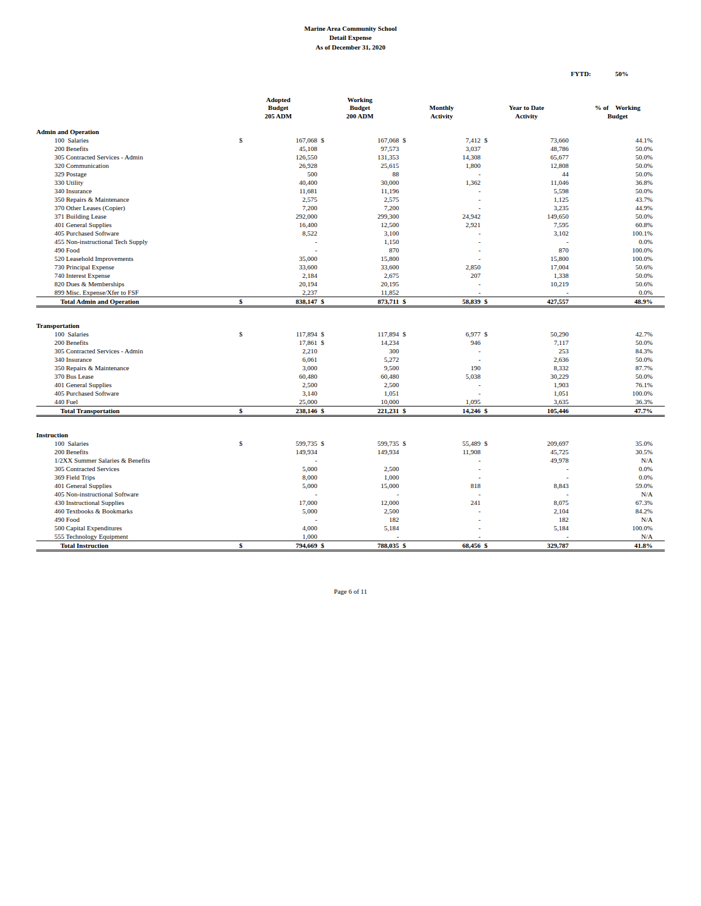Marine Area Community School
Detail Expense
As of December 31, 2020
FYTD: 50%
| | Adopted Budget 205 ADM | Working Budget 200 ADM | Monthly Activity | Year to Date Activity | % of Working Budget |
| --- | --- | --- | --- | --- | --- |
| Admin and Operation |
| 100 Salaries | $ | 167,068 | $ | 167,068 | $ | 7,412 | $ | 73,660 | 44.1% |
| 200 Benefits | | 45,108 | | 97,573 | | 3,037 | | 48,786 | 50.0% |
| 305 Contracted Services - Admin | | 126,550 | | 131,353 | | 14,308 | | 65,677 | 50.0% |
| 320 Communication | | 26,928 | | 25,615 | | 1,800 | | 12,808 | 50.0% |
| 329 Postage | | 500 | | 88 | | - | | 44 | 50.0% |
| 330 Utility | | 40,400 | | 30,000 | | 1,362 | | 11,046 | 36.8% |
| 340 Insurance | | 11,681 | | 11,196 | | - | | 5,598 | 50.0% |
| 350 Repairs & Maintenance | | 2,575 | | 2,575 | | - | | 1,125 | 43.7% |
| 370 Other Leases (Copier) | | 7,200 | | 7,200 | | - | | 3,235 | 44.9% |
| 371 Building Lease | | 292,000 | | 299,300 | | 24,942 | | 149,650 | 50.0% |
| 401 General Supplies | | 16,400 | | 12,500 | | 2,921 | | 7,595 | 60.8% |
| 405 Purchased Software | | 8,522 | | 3,100 | | - | | 3,102 | 100.1% |
| 455 Non-instructional Tech Supply | | - | | 1,150 | | - | | - | 0.0% |
| 490 Food | | - | | 870 | | - | | 870 | 100.0% |
| 520 Leasehold Improvements | | 35,000 | | 15,800 | | - | | 15,800 | 100.0% |
| 730 Principal Expense | | 33,600 | | 33,600 | | 2,850 | | 17,004 | 50.6% |
| 740 Interest Expense | | 2,184 | | 2,675 | | 207 | | 1,338 | 50.0% |
| 820 Dues & Memberships | | 20,194 | | 20,195 | | - | | 10,219 | 50.6% |
| 899 Misc. Expense/Xfer to FSF | | 2,237 | | 11,852 | | - | | - | 0.0% |
| Total Admin and Operation | $ | 838,147 | $ | 873,711 | $ | 58,839 | $ | 427,557 | 48.9% |
| Transportation |
| 100 Salaries | $ | 117,894 | $ | 117,894 | $ | 6,977 | $ | 50,290 | 42.7% |
| 200 Benefits | | 17,861 | $ | 14,234 | | 946 | | 7,117 | 50.0% |
| 305 Contracted Services - Admin | | 2,210 | | 300 | | - | | 253 | 84.3% |
| 340 Insurance | | 6,061 | | 5,272 | | - | | 2,636 | 50.0% |
| 350 Repairs & Maintenance | | 3,000 | | 9,500 | | 190 | | 8,332 | 87.7% |
| 370 Bus Lease | | 60,480 | | 60,480 | | 5,038 | | 30,229 | 50.0% |
| 401 General Supplies | | 2,500 | | 2,500 | | - | | 1,903 | 76.1% |
| 405 Purchased Software | | 3,140 | | 1,051 | | - | | 1,051 | 100.0% |
| 440 Fuel | | 25,000 | | 10,000 | | 1,095 | | 3,635 | 36.3% |
| Total Transportation | $ | 238,146 | $ | 221,231 | $ | 14,246 | $ | 105,446 | 47.7% |
| Instruction |
| 100 Salaries | $ | 599,735 | $ | 599,735 | $ | 55,489 | $ | 209,697 | 35.0% |
| 200 Benefits | | 149,934 | | 149,934 | | 11,908 | | 45,725 | 30.5% |
| 1/2XX Summer Salaries & Benefits | | - | | | | - | | 49,978 | N/A |
| 305 Contracted Services | | 5,000 | | 2,500 | | - | | - | 0.0% |
| 369 Field Trips | | 8,000 | | 1,000 | | - | | - | 0.0% |
| 401 General Supplies | | 5,000 | | 15,000 | | 818 | | 8,843 | 59.0% |
| 405 Non-instructional Software | | - | | - | | - | | - | N/A |
| 430 Instructional Supplies | | 17,000 | | 12,000 | | 241 | | 8,075 | 67.3% |
| 460 Textbooks & Bookmarks | | 5,000 | | 2,500 | | - | | 2,104 | 84.2% |
| 490 Food | | - | | 182 | | - | | 182 | N/A |
| 500 Capital Expenditures | | 4,000 | | 5,184 | | - | | 5,184 | 100.0% |
| 555 Technology Equipment | | 1,000 | | - | | - | | - | N/A |
| Total Instruction | $ | 794,669 | $ | 788,035 | $ | 68,456 | $ | 329,787 | 41.8% |
Page 6 of 11